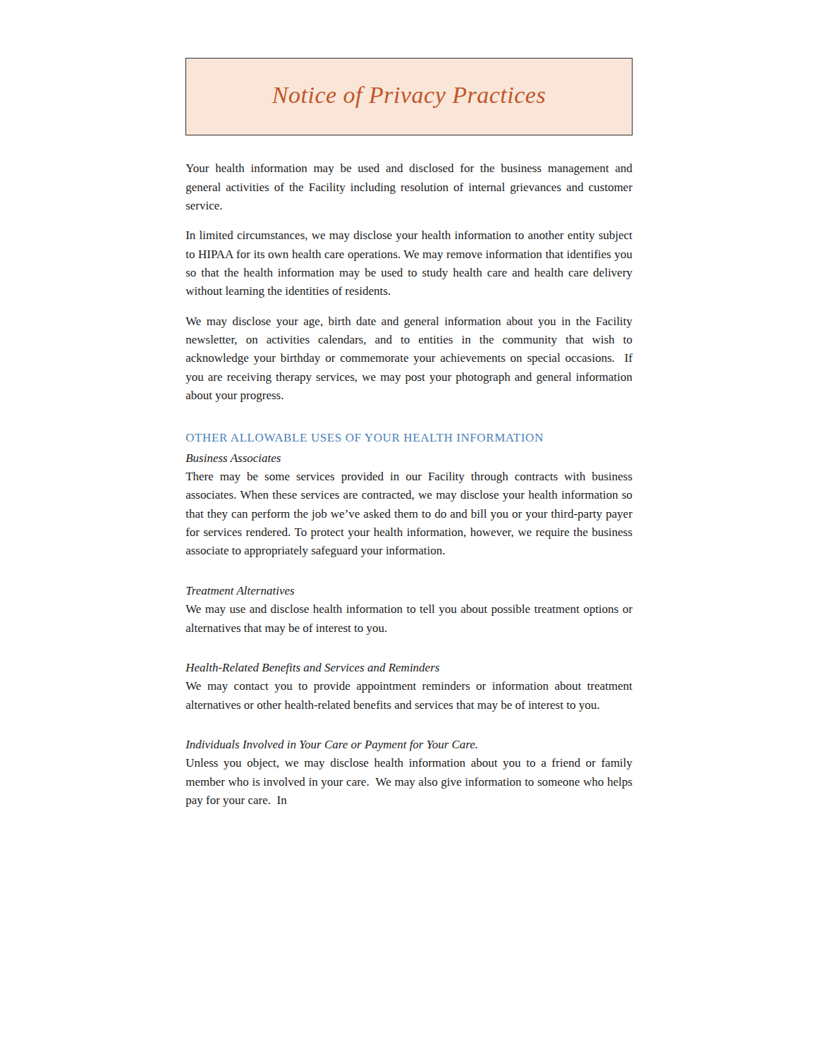Notice of Privacy Practices
Your health information may be used and disclosed for the business management and general activities of the Facility including resolution of internal grievances and customer service.
In limited circumstances, we may disclose your health information to another entity subject to HIPAA for its own health care operations. We may remove information that identifies you so that the health information may be used to study health care and health care delivery without learning the identities of residents.
We may disclose your age, birth date and general information about you in the Facility newsletter, on activities calendars, and to entities in the community that wish to acknowledge your birthday or commemorate your achievements on special occasions. If you are receiving therapy services, we may post your photograph and general information about your progress.
Other Allowable Uses of Your Health Information
Business Associates
There may be some services provided in our Facility through contracts with business associates. When these services are contracted, we may disclose your health information so that they can perform the job we’ve asked them to do and bill you or your third-party payer for services rendered. To protect your health information, however, we require the business associate to appropriately safeguard your information.
Treatment Alternatives
We may use and disclose health information to tell you about possible treatment options or alternatives that may be of interest to you.
Health-Related Benefits and Services and Reminders
We may contact you to provide appointment reminders or information about treatment alternatives or other health-related benefits and services that may be of interest to you.
Individuals Involved in Your Care or Payment for Your Care.
Unless you object, we may disclose health information about you to a friend or family member who is involved in your care. We may also give information to someone who helps pay for your care. In